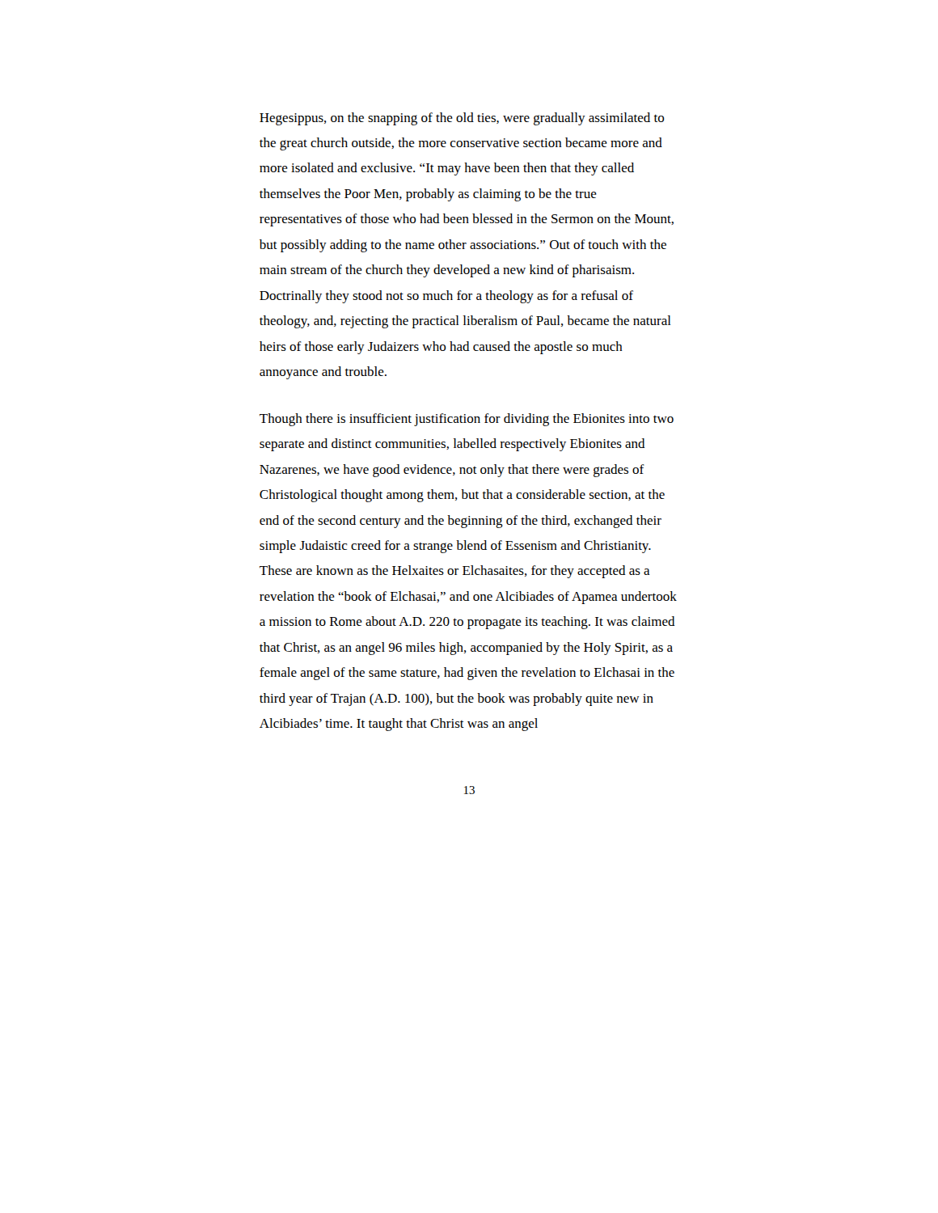Hegesippus, on the snapping of the old ties, were gradually assimilated to the great church outside, the more conservative section became more and more isolated and exclusive. “It may have been then that they called themselves the Poor Men, probably as claiming to be the true representatives of those who had been blessed in the Sermon on the Mount, but possibly adding to the name other associations.” Out of touch with the main stream of the church they developed a new kind of pharisaism. Doctrinally they stood not so much for a theology as for a refusal of theology, and, rejecting the practical liberalism of Paul, became the natural heirs of those early Judaizers who had caused the apostle so much annoyance and trouble.
Though there is insufficient justification for dividing the Ebionites into two separate and distinct communities, labelled respectively Ebionites and Nazarenes, we have good evidence, not only that there were grades of Christological thought among them, but that a considerable section, at the end of the second century and the beginning of the third, exchanged their simple Judaistic creed for a strange blend of Essenism and Christianity. These are known as the Helxaites or Elchasaites, for they accepted as a revelation the “book of Elchasai,” and one Alcibiades of Apamea undertook a mission to Rome about A.D. 220 to propagate its teaching. It was claimed that Christ, as an angel 96 miles high, accompanied by the Holy Spirit, as a female angel of the same stature, had given the revelation to Elchasai in the third year of Trajan (A.D. 100), but the book was probably quite new in Alcibiades’ time. It taught that Christ was an angel
13